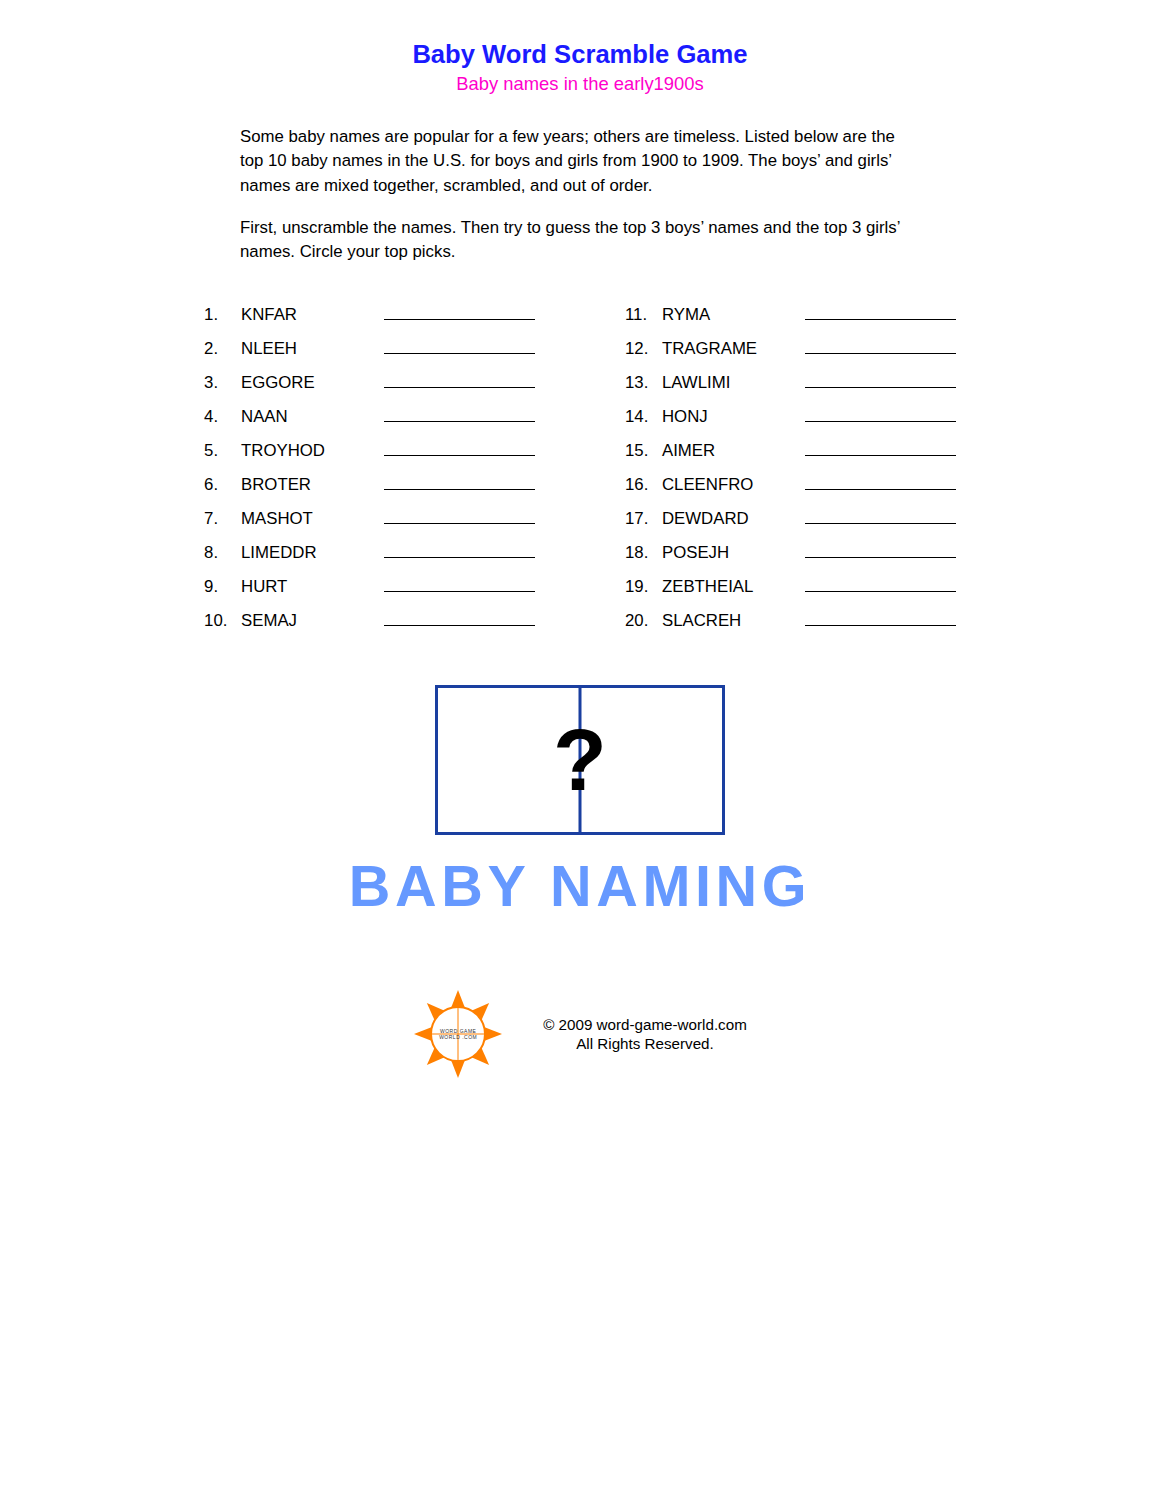Baby Word Scramble Game
Baby names in the early1900s
Some baby names are popular for a few years; others are timeless. Listed below are the top 10 baby names in the U.S. for boys and girls from 1900 to 1909. The boys’ and girls’ names are mixed together, scrambled, and out of order.
First, unscramble the names. Then try to guess the top 3 boys’ names and the top 3 girls’ names. Circle your top picks.
KNFAR
NLEEH
EGGORE
NAAN
TROYHOD
BROTER
MASHOT
LIMEDDR
HURT
SEMAJ
RYMA
TRAGRAME
LAWLIMI
HONJ
AIMER
CLEENFRO
DEWDARD
POSEJH
ZEBTHEIAL
SLACREH
?
Baby Naming
WORD GAME WORLD .COM
© 2009 word-game-world.com
All Rights Reserved.